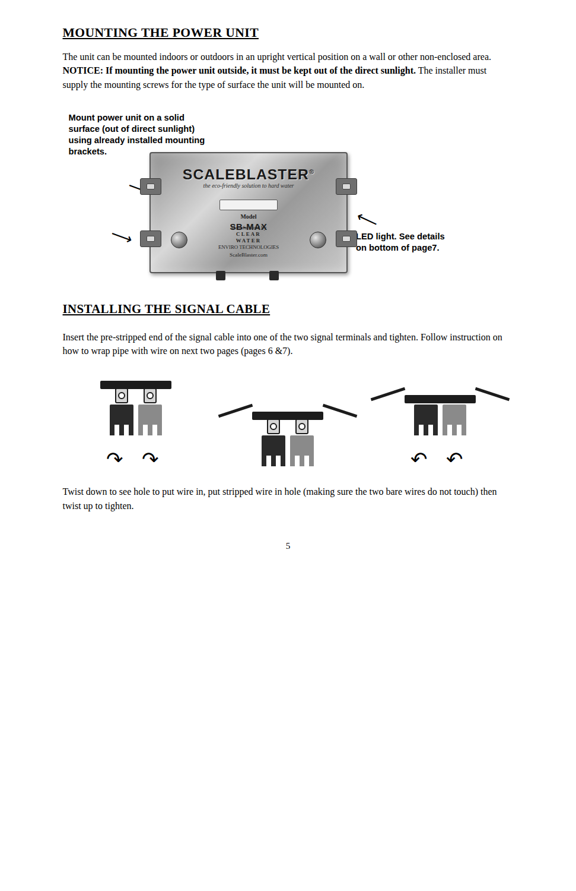Mounting the Power Unit
The unit can be mounted indoors or outdoors in an upright vertical position on a wall or other non-enclosed area. NOTICE: If mounting the power unit outside, it must be kept out of the direct sunlight. The installer must supply the mounting screws for the type of surface the unit will be mounted on.
Mount power unit on a solid surface (out of direct sunlight) using already installed mounting brackets.
⟶ ⟶
SCALEBLASTER®
the eco-friendly solution to hard water
ModelSB-MAX
Manufactured by CLEAR WATER ENVIRO TECHNOLOGIES ScaleBlaster.com
⟶
LED light. See details on bottom of page7.
Installing the Signal Cable
Insert the pre-stripped end of the signal cable into one of the two signal terminals and tighten. Follow instruction on how to wrap pipe with wire on next two pages (pages 6 &7).
↷ ↷
↶ ↶
Twist down to see hole to put wire in, put stripped wire in hole (making sure the two bare wires do not touch) then twist up to tighten.
5